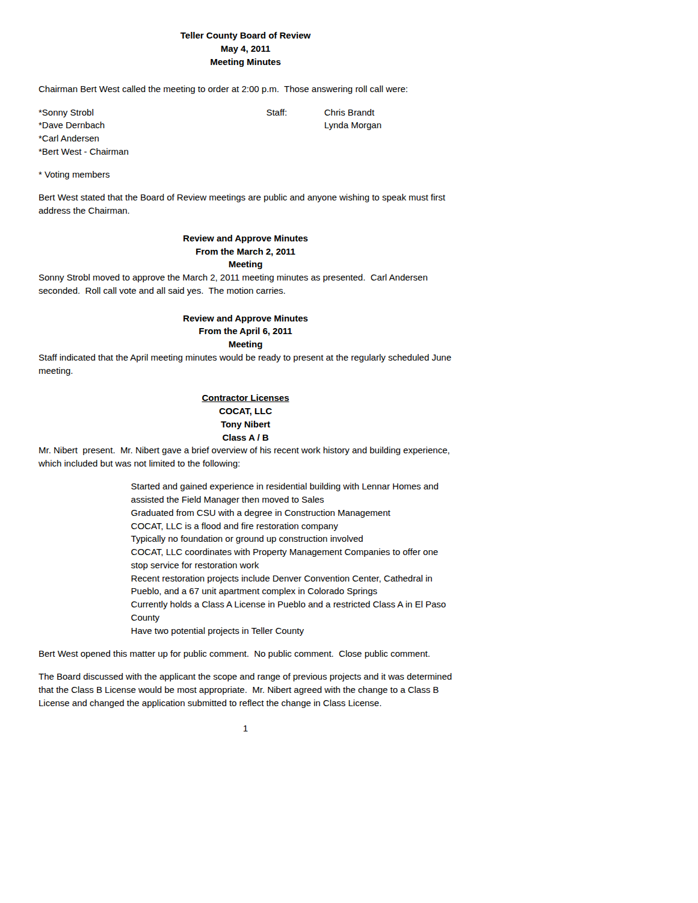Teller County Board of Review
May 4, 2011
Meeting Minutes
Chairman Bert West called the meeting to order at 2:00 p.m. Those answering roll call were:
| *Sonny Strobl | Staff: | Chris Brandt |
| *Dave Dernbach | | Lynda Morgan |
| *Carl Andersen | | |
| *Bert West - Chairman | | |
* Voting members
Bert West stated that the Board of Review meetings are public and anyone wishing to speak must first address the Chairman.
Review and Approve Minutes
From the March 2, 2011
Meeting
Sonny Strobl moved to approve the March 2, 2011 meeting minutes as presented. Carl Andersen seconded. Roll call vote and all said yes. The motion carries.
Review and Approve Minutes
From the April 6, 2011
Meeting
Staff indicated that the April meeting minutes would be ready to present at the regularly scheduled June meeting.
Contractor Licenses
COCAT, LLC
Tony Nibert
Class A / B
Mr. Nibert present. Mr. Nibert gave a brief overview of his recent work history and building experience, which included but was not limited to the following:
Started and gained experience in residential building with Lennar Homes and assisted the Field Manager then moved to Sales
Graduated from CSU with a degree in Construction Management
COCAT, LLC is a flood and fire restoration company
Typically no foundation or ground up construction involved
COCAT, LLC coordinates with Property Management Companies to offer one stop service for restoration work
Recent restoration projects include Denver Convention Center, Cathedral in Pueblo, and a 67 unit apartment complex in Colorado Springs
Currently holds a Class A License in Pueblo and a restricted Class A in El Paso County
Have two potential projects in Teller County
Bert West opened this matter up for public comment. No public comment. Close public comment.
The Board discussed with the applicant the scope and range of previous projects and it was determined that the Class B License would be most appropriate. Mr. Nibert agreed with the change to a Class B License and changed the application submitted to reflect the change in Class License.
1